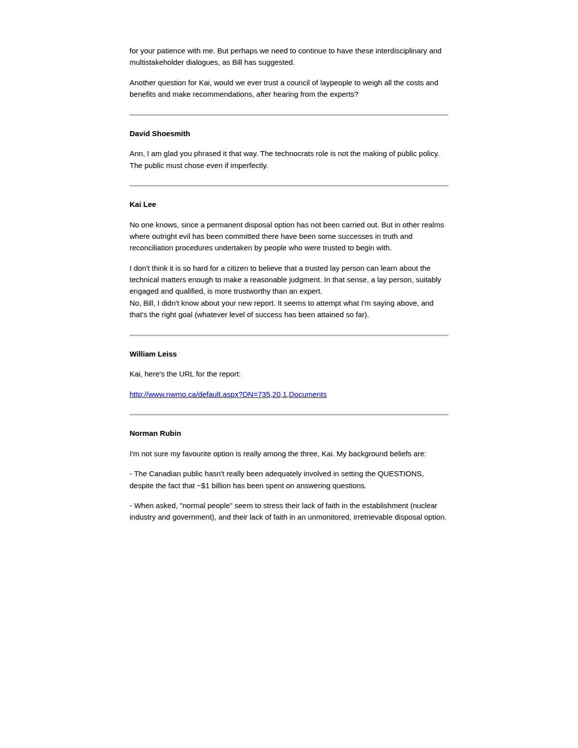for your patience with me. But perhaps we need to continue to have these interdisciplinary and multistakeholder dialogues, as Bill has suggested.
Another question for Kai, would we ever trust a council of laypeople to weigh all the costs and benefits and make recommendations, after hearing from the experts?
David Shoesmith
Ann, I am glad you phrased it that way. The technocrats role is not the making of public policy. The public must chose even if imperfectly.
Kai Lee
No one knows, since a permanent disposal option has not been carried out. But in other realms where outright evil has been committed there have been some successes in truth and reconciliation procedures undertaken by people who were trusted to begin with.
I don't think it is so hard for a citizen to believe that a trusted lay person can learn about the technical matters enough to make a reasonable judgment. In that sense, a lay person, suitably engaged and qualified, is more trustworthy than an expert.
No, Bill, I didn't know about your new report. It seems to attempt what I'm saying above, and that's the right goal (whatever level of success has been attained so far).
William Leiss
Kai, here's the URL for the report:
http://www.nwmo.ca/default.aspx?DN=735,20,1,Documents
Norman Rubin
I'm not sure my favourite option is really among the three, Kai. My background beliefs are:
- The Canadian public hasn't really been adequately involved in setting the QUESTIONS, despite the fact that ~$1 billion has been spent on answering questions.
- When asked, "normal people" seem to stress their lack of faith in the establishment (nuclear industry and government), and their lack of faith in an unmonitored, irretrievable disposal option.